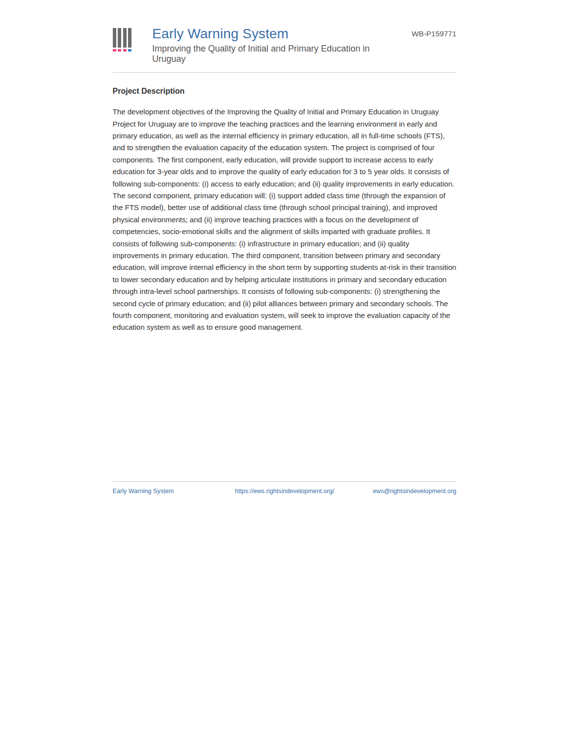Early Warning System
Improving the Quality of Initial and Primary Education in Uruguay
WB-P159771
Project Description
The development objectives of the Improving the Quality of Initial and Primary Education in Uruguay Project for Uruguay are to improve the teaching practices and the learning environment in early and primary education, as well as the internal efficiency in primary education, all in full-time schools (FTS), and to strengthen the evaluation capacity of the education system. The project is comprised of four components. The first component, early education, will provide support to increase access to early education for 3-year olds and to improve the quality of early education for 3 to 5 year olds. It consists of following sub-components: (i) access to early education; and (ii) quality improvements in early education. The second component, primary education will: (i) support added class time (through the expansion of the FTS model), better use of additional class time (through school principal training), and improved physical environments; and (ii) improve teaching practices with a focus on the development of competencies, socio-emotional skills and the alignment of skills imparted with graduate profiles. It consists of following sub-components: (i) infrastructure in primary education; and (ii) quality improvements in primary education. The third component, transition between primary and secondary education, will improve internal efficiency in the short term by supporting students at-risk in their transition to lower secondary education and by helping articulate institutions in primary and secondary education through intra-level school partnerships. It consists of following sub-components: (i) strengthening the second cycle of primary education; and (ii) pilot alliances between primary and secondary schools. The fourth component, monitoring and evaluation system, will seek to improve the evaluation capacity of the education system as well as to ensure good management.
Early Warning System
https://ews.rightsindevelopment.org/
ews@rightsindevelopment.org